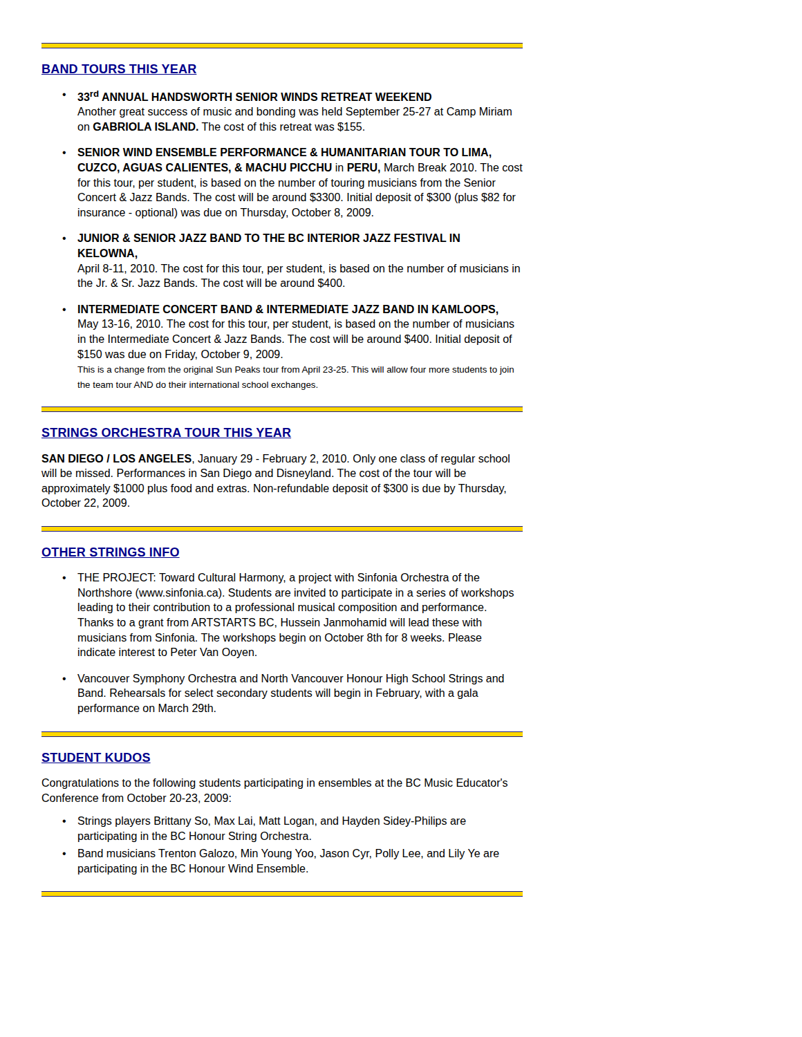BAND TOURS THIS YEAR
33rd ANNUAL HANDSWORTH SENIOR WINDS RETREAT WEEKEND
Another great success of music and bonding was held September 25-27 at Camp Miriam on GABRIOLA ISLAND. The cost of this retreat was $155.
SENIOR WIND ENSEMBLE PERFORMANCE & HUMANITARIAN TOUR TO LIMA, CUZCO, AGUAS CALIENTES, & MACHU PICCHU in PERU, March Break 2010. The cost for this tour, per student, is based on the number of touring musicians from the Senior Concert & Jazz Bands. The cost will be around $3300. Initial deposit of $300 (plus $82 for insurance - optional) was due on Thursday, October 8, 2009.
JUNIOR & SENIOR JAZZ BAND TO THE BC INTERIOR JAZZ FESTIVAL IN KELOWNA,
April 8-11, 2010. The cost for this tour, per student, is based on the number of musicians in the Jr. & Sr. Jazz Bands. The cost will be around $400.
INTERMEDIATE CONCERT BAND & INTERMEDIATE JAZZ BAND IN KAMLOOPS,
May 13-16, 2010. The cost for this tour, per student, is based on the number of musicians in the Intermediate Concert & Jazz Bands. The cost will be around $400. Initial deposit of $150 was due on Friday, October 9, 2009.
This is a change from the original Sun Peaks tour from April 23-25. This will allow four more students to join the team tour AND do their international school exchanges.
STRINGS ORCHESTRA TOUR THIS YEAR
SAN DIEGO / LOS ANGELES, January 29 - February 2, 2010. Only one class of regular school will be missed. Performances in San Diego and Disneyland. The cost of the tour will be approximately $1000 plus food and extras. Non-refundable deposit of $300 is due by Thursday, October 22, 2009.
OTHER STRINGS INFO
THE PROJECT: Toward Cultural Harmony, a project with Sinfonia Orchestra of the Northshore (www.sinfonia.ca). Students are invited to participate in a series of workshops leading to their contribution to a professional musical composition and performance. Thanks to a grant from ARTSTARTS BC, Hussein Janmohamid will lead these with musicians from Sinfonia. The workshops begin on October 8th for 8 weeks. Please indicate interest to Peter Van Ooyen.
Vancouver Symphony Orchestra and North Vancouver Honour High School Strings and Band. Rehearsals for select secondary students will begin in February, with a gala performance on March 29th.
STUDENT KUDOS
Congratulations to the following students participating in ensembles at the BC Music Educator's Conference from October 20-23, 2009:
Strings players Brittany So, Max Lai, Matt Logan, and Hayden Sidey-Philips are participating in the BC Honour String Orchestra.
Band musicians Trenton Galozo, Min Young Yoo, Jason Cyr, Polly Lee, and Lily Ye are participating in the BC Honour Wind Ensemble.